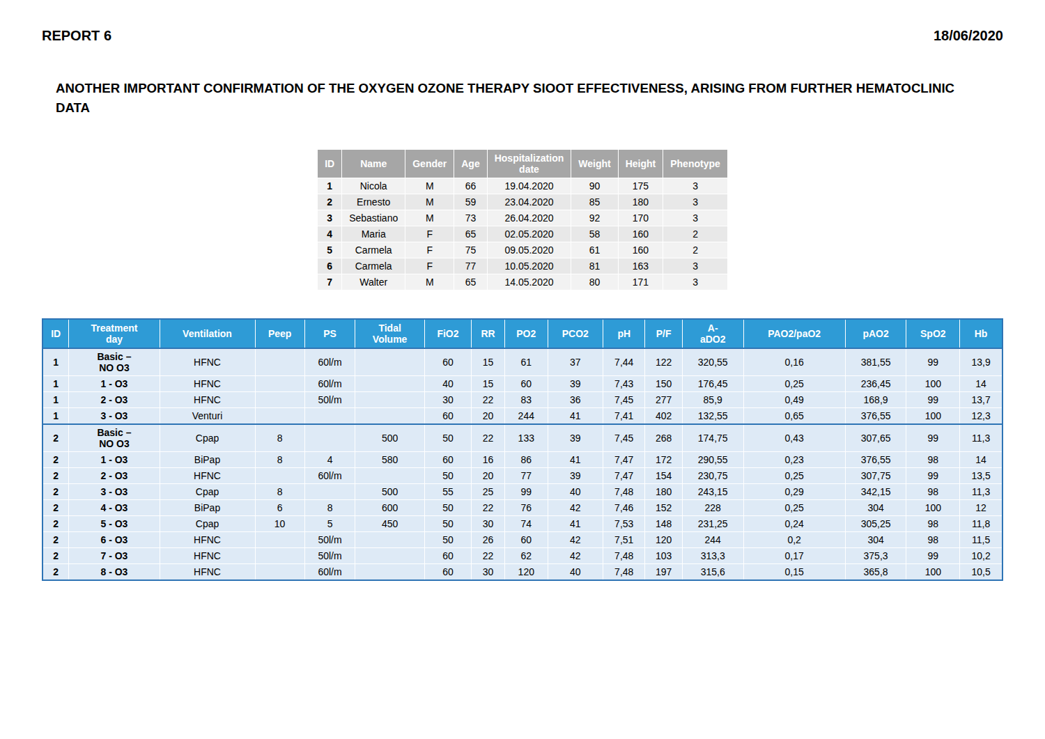REPORT 6 18/06/2020
Another important confirmation of the oxygen ozone therapy SIOOT effectiveness, arising from further hematoclinic data
| ID | Name | Gender | Age | Hospitalization date | Weight | Height | Phenotype |
| --- | --- | --- | --- | --- | --- | --- | --- |
| 1 | Nicola | M | 66 | 19.04.2020 | 90 | 175 | 3 |
| 2 | Ernesto | M | 59 | 23.04.2020 | 85 | 180 | 3 |
| 3 | Sebastiano | M | 73 | 26.04.2020 | 92 | 170 | 3 |
| 4 | Maria | F | 65 | 02.05.2020 | 58 | 160 | 2 |
| 5 | Carmela | F | 75 | 09.05.2020 | 61 | 160 | 2 |
| 6 | Carmela | F | 77 | 10.05.2020 | 81 | 163 | 3 |
| 7 | Walter | M | 65 | 14.05.2020 | 80 | 171 | 3 |
| ID | Treatment day | Ventilation | Peep | PS | Tidal Volume | FiO2 | RR | PO2 | PCO2 | pH | P/F | A- aDO2 | PAO2/paO2 | pAO2 | SpO2 | Hb |
| --- | --- | --- | --- | --- | --- | --- | --- | --- | --- | --- | --- | --- | --- | --- | --- | --- |
| 1 | Basic – NO O3 | HFNC | | 60l/m | | 60 | 15 | 61 | 37 | 7,44 | 122 | 320,55 | 0,16 | 381,55 | 99 | 13,9 |
| 1 | 1 - O3 | HFNC | | 60l/m | | 40 | 15 | 60 | 39 | 7,43 | 150 | 176,45 | 0,25 | 236,45 | 100 | 14 |
| 1 | 2 - O3 | HFNC | | 50l/m | | 30 | 22 | 83 | 36 | 7,45 | 277 | 85,9 | 0,49 | 168,9 | 99 | 13,7 |
| 1 | 3 - O3 | Venturi | | | | 60 | 20 | 244 | 41 | 7,41 | 402 | 132,55 | 0,65 | 376,55 | 100 | 12,3 |
| 2 | Basic – NO O3 | Cpap | 8 | | 500 | 50 | 22 | 133 | 39 | 7,45 | 268 | 174,75 | 0,43 | 307,65 | 99 | 11,3 |
| 2 | 1 - O3 | BiPap | 8 | 4 | 580 | 60 | 16 | 86 | 41 | 7,47 | 172 | 290,55 | 0,23 | 376,55 | 98 | 14 |
| 2 | 2 - O3 | HFNC | | 60l/m | | 50 | 20 | 77 | 39 | 7,47 | 154 | 230,75 | 0,25 | 307,75 | 99 | 13,5 |
| 2 | 3 - O3 | Cpap | 8 | | 500 | 55 | 25 | 99 | 40 | 7,48 | 180 | 243,15 | 0,29 | 342,15 | 98 | 11,3 |
| 2 | 4 - O3 | BiPap | 6 | 8 | 600 | 50 | 22 | 76 | 42 | 7,46 | 152 | 228 | 0,25 | 304 | 100 | 12 |
| 2 | 5 - O3 | Cpap | 10 | 5 | 450 | 50 | 30 | 74 | 41 | 7,53 | 148 | 231,25 | 0,24 | 305,25 | 98 | 11,8 |
| 2 | 6 - O3 | HFNC | | 50l/m | | 50 | 26 | 60 | 42 | 7,51 | 120 | 244 | 0,2 | 304 | 98 | 11,5 |
| 2 | 7 - O3 | HFNC | | 50l/m | | 60 | 22 | 62 | 42 | 7,48 | 103 | 313,3 | 0,17 | 375,3 | 99 | 10,2 |
| 2 | 8 - O3 | HFNC | | 60l/m | | 60 | 30 | 120 | 40 | 7,48 | 197 | 315,6 | 0,15 | 365,8 | 100 | 10,5 |